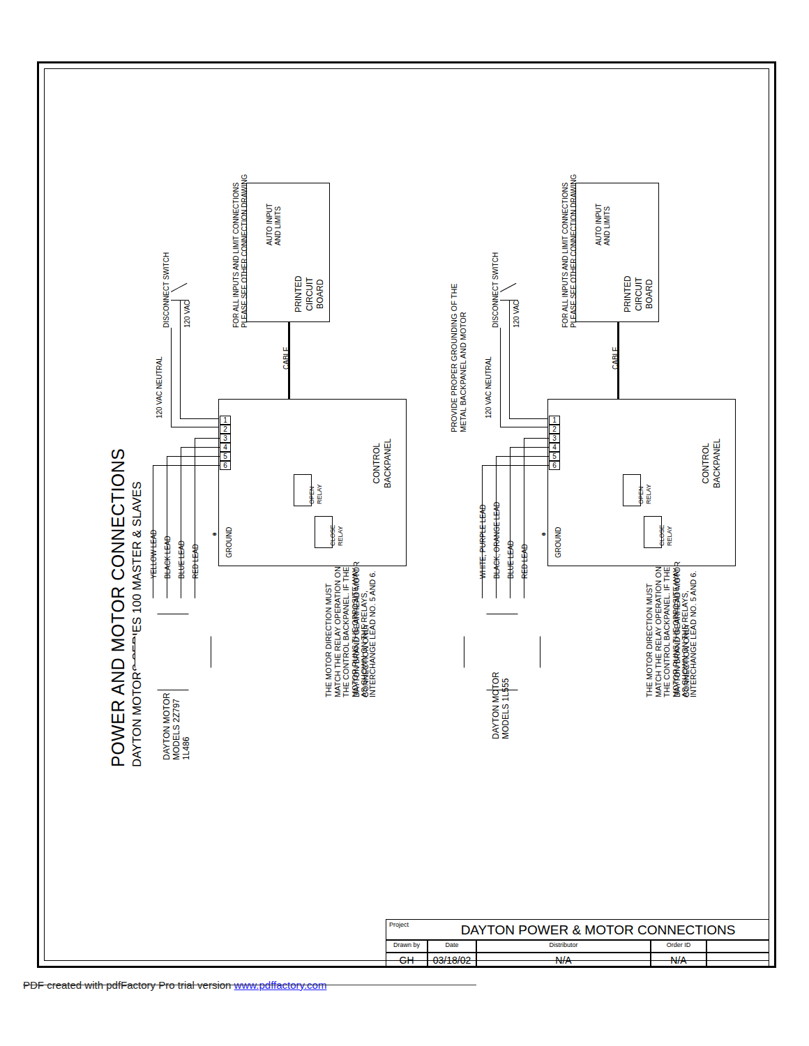POWER AND MOTOR CONNECTIONS
DAYTON MOTORS SERIES 100 MASTER & SLAVES
PRINTED
CIRCUIT
BOARD
FOR ALL INPUTS AND LIMIT CONNECTIONS
PLEASE SEE OTHER CONNECTION DRAWING
AUTO INPUT
AND LIMITS
CABLE
DISCONNECT SWITCH
120 VAC
120 VAC NEUTRAL
CONTROL
BACKPANEL
1
2
3
4
5
6
OPEN
RELAY
CLOSE
RELAY
⚭
GROUND
RED LEAD
BLUE LEAD
BLACK, ORANGE LEAD
WHITE, PURPLE LEAD
DAYTON MOTOR
MODELS 1L555
DAYTON BRAND GEARHEAD MOTOR
CONNECTION ONLY
THE MOTOR DIRECTION MUST
MATCH THE RELAY OPERATION ON
THE CONTROL BACKPANEL. IF THE
MOTOR RUNS THE OPPOSITE WAY
AS SHOWN ON THE RELAYS,
INTERCHANGE LEAD NO. 5 AND 6.
PRINTED
CIRCUIT
BOARD
FOR ALL INPUTS AND LIMIT CONNECTIONS
PLEASE SEE OTHER CONNECTION DRAWING
AUTO INPUT
AND LIMITS
CABLE
DISCONNECT SWITCH
120 VAC
120 VAC NEUTRAL
CONTROL
BACKPANEL
1
2
3
4
5
6
OPEN
RELAY
CLOSE
RELAY
⚭
GROUND
RED LEAD
BLUE LEAD
BLACK LEAD
YELLOW LEAD
DAYTON MOTOR
MODELS 2Z797
1L486
DAYTON BRAND GEARHEAD MOTOR
CONNECTION ONLY
THE MOTOR DIRECTION MUST
MATCH THE RELAY OPERATION ON
THE CONTROL BACKPANEL. IF THE
MOTOR RUNS THE OPPOSITE WAY
AS SHOWN ON THE RELAYS,
INTERCHANGE LEAD NO. 5 AND 6.
PROVIDE PROPER GROUNDING OF THE
METAL BACKPANEL AND MOTOR
Project
DAYTON POWER & MOTOR CONNECTIONS
Drawn by
Date
Distributor
Order ID
GH
03/18/02
N/A
N/A
PDF created with pdfFactory Pro trial version www.pdffactory.com